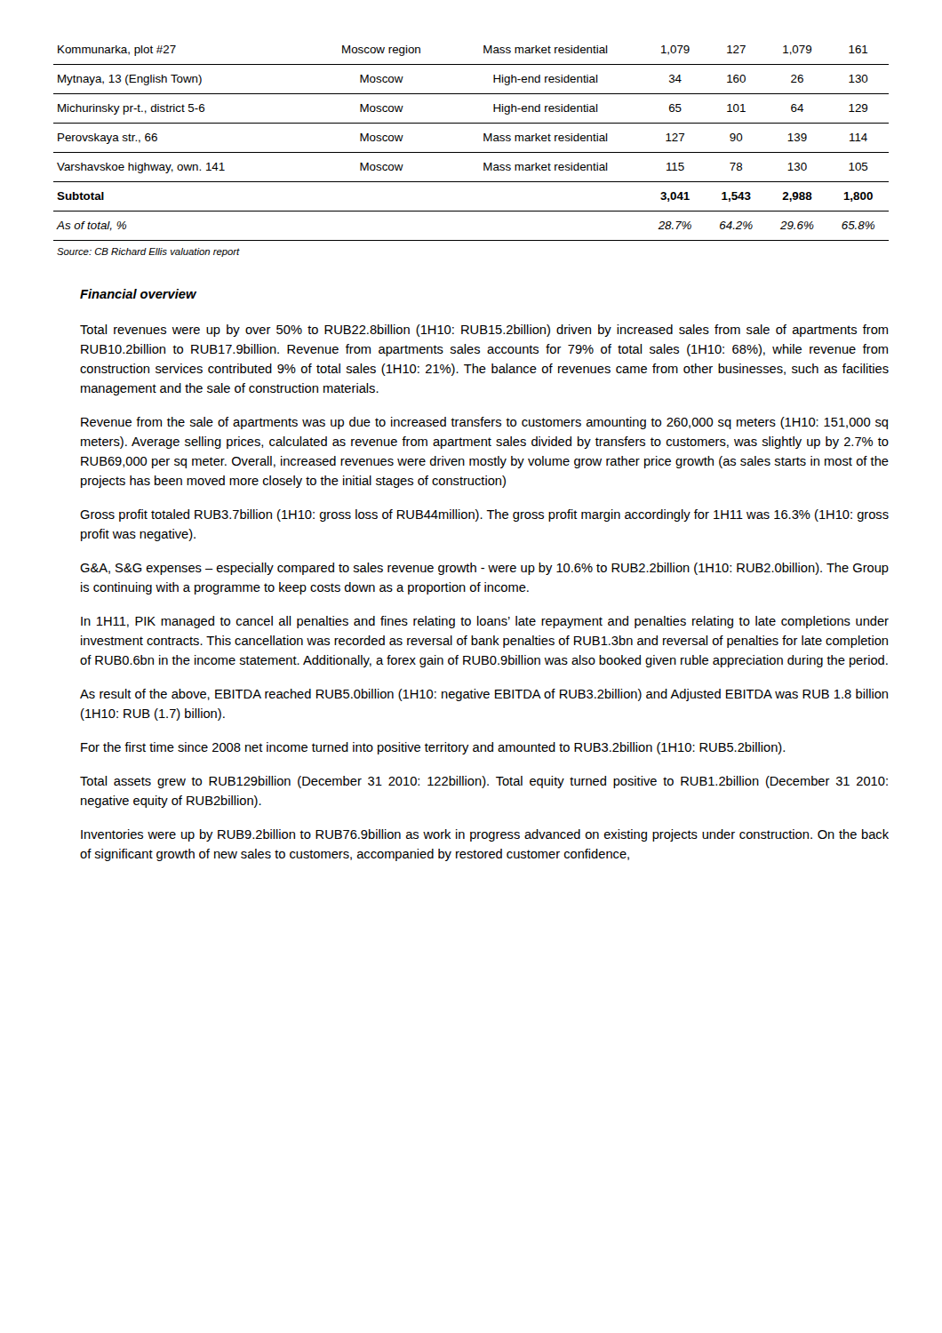| Kommunarka, plot #27 | Moscow region | Mass market residential | 1,079 | 127 | 1,079 | 161 |
| Mytnaya, 13 (English Town) | Moscow | High-end residential | 34 | 160 | 26 | 130 |
| Michurinsky pr-t., district 5-6 | Moscow | High-end residential | 65 | 101 | 64 | 129 |
| Perovskaya str., 66 | Moscow | Mass market residential | 127 | 90 | 139 | 114 |
| Varshavskoe highway, own. 141 | Moscow | Mass market residential | 115 | 78 | 130 | 105 |
| Subtotal | | | 3,041 | 1,543 | 2,988 | 1,800 |
| As of total, % | | | 28.7% | 64.2% | 29.6% | 65.8% |
Source: CB Richard Ellis valuation report
Financial overview
Total revenues were up by over 50% to RUB22.8billion (1H10: RUB15.2billion) driven by increased sales from sale of apartments from RUB10.2billion to RUB17.9billion. Revenue from apartments sales accounts for 79% of total sales (1H10: 68%), while revenue from construction services contributed 9% of total sales (1H10: 21%). The balance of revenues came from other businesses, such as facilities management and the sale of construction materials.
Revenue from the sale of apartments was up due to increased transfers to customers amounting to 260,000 sq meters (1H10: 151,000 sq meters). Average selling prices, calculated as revenue from apartment sales divided by transfers to customers, was slightly up by 2.7% to RUB69,000 per sq meter. Overall, increased revenues were driven mostly by volume grow rather price growth (as sales starts in most of the projects has been moved more closely to the initial stages of construction)
Gross profit totaled RUB3.7billion (1H10: gross loss of RUB44million). The gross profit margin accordingly for 1H11 was 16.3% (1H10: gross profit was negative).
G&A, S&G expenses – especially compared to sales revenue growth - were up by 10.6% to RUB2.2billion (1H10: RUB2.0billion). The Group is continuing with a programme to keep costs down as a proportion of income.
In 1H11, PIK managed to cancel all penalties and fines relating to loans’ late repayment and penalties relating to late completions under investment contracts. This cancellation was recorded as reversal of bank penalties of RUB1.3bn and reversal of penalties for late completion of RUB0.6bn in the income statement. Additionally, a forex gain of RUB0.9billion was also booked given ruble appreciation during the period.
As result of the above, EBITDA reached RUB5.0billion (1H10: negative EBITDA of RUB3.2billion) and Adjusted EBITDA was RUB 1.8 billion (1H10: RUB (1.7) billion).
For the first time since 2008 net income turned into positive territory and amounted to RUB3.2billion (1H10: RUB5.2billion).
Total assets grew to RUB129billion (December 31 2010: 122billion). Total equity turned positive to RUB1.2billion (December 31 2010: negative equity of RUB2billion).
Inventories were up by RUB9.2billion to RUB76.9billion as work in progress advanced on existing projects under construction. On the back of significant growth of new sales to customers, accompanied by restored customer confidence,